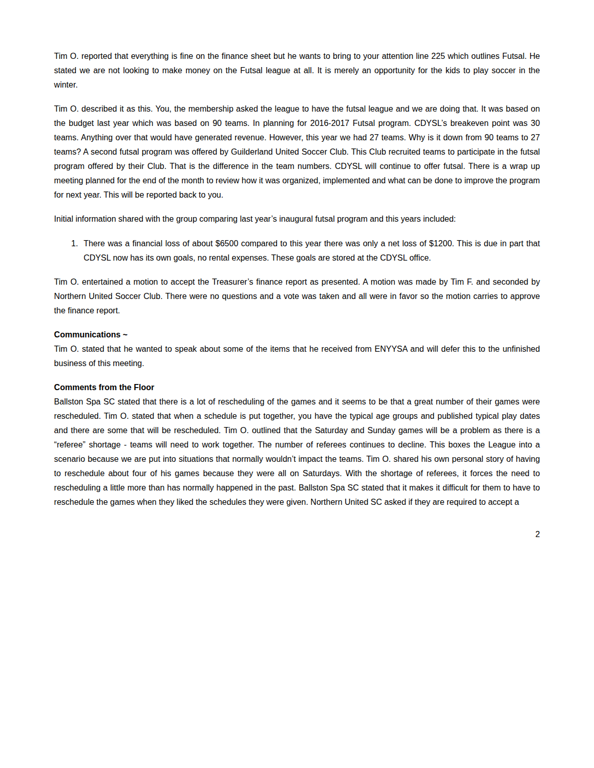Tim O. reported that everything is fine on the finance sheet but he wants to bring to your attention line 225 which outlines Futsal. He stated we are not looking to make money on the Futsal league at all. It is merely an opportunity for the kids to play soccer in the winter.
Tim O. described it as this. You, the membership asked the league to have the futsal league and we are doing that. It was based on the budget last year which was based on 90 teams. In planning for 2016-2017 Futsal program. CDYSL’s breakeven point was 30 teams. Anything over that would have generated revenue. However, this year we had 27 teams. Why is it down from 90 teams to 27 teams? A second futsal program was offered by Guilderland United Soccer Club. This Club recruited teams to participate in the futsal program offered by their Club. That is the difference in the team numbers. CDYSL will continue to offer futsal. There is a wrap up meeting planned for the end of the month to review how it was organized, implemented and what can be done to improve the program for next year. This will be reported back to you.
Initial information shared with the group comparing last year’s inaugural futsal program and this years included:
There was a financial loss of about $6500 compared to this year there was only a net loss of $1200. This is due in part that CDYSL now has its own goals, no rental expenses. These goals are stored at the CDYSL office.
Tim O. entertained a motion to accept the Treasurer’s finance report as presented. A motion was made by Tim F. and seconded by Northern United Soccer Club. There were no questions and a vote was taken and all were in favor so the motion carries to approve the finance report.
Communications ~
Tim O. stated that he wanted to speak about some of the items that he received from ENYYSA and will defer this to the unfinished business of this meeting.
Comments from the Floor
Ballston Spa SC stated that there is a lot of rescheduling of the games and it seems to be that a great number of their games were rescheduled. Tim O. stated that when a schedule is put together, you have the typical age groups and published typical play dates and there are some that will be rescheduled. Tim O. outlined that the Saturday and Sunday games will be a problem as there is a “referee” shortage - teams will need to work together. The number of referees continues to decline. This boxes the League into a scenario because we are put into situations that normally wouldn’t impact the teams. Tim O. shared his own personal story of having to reschedule about four of his games because they were all on Saturdays. With the shortage of referees, it forces the need to rescheduling a little more than has normally happened in the past. Ballston Spa SC stated that it makes it difficult for them to have to reschedule the games when they liked the schedules they were given. Northern United SC asked if they are required to accept a
2